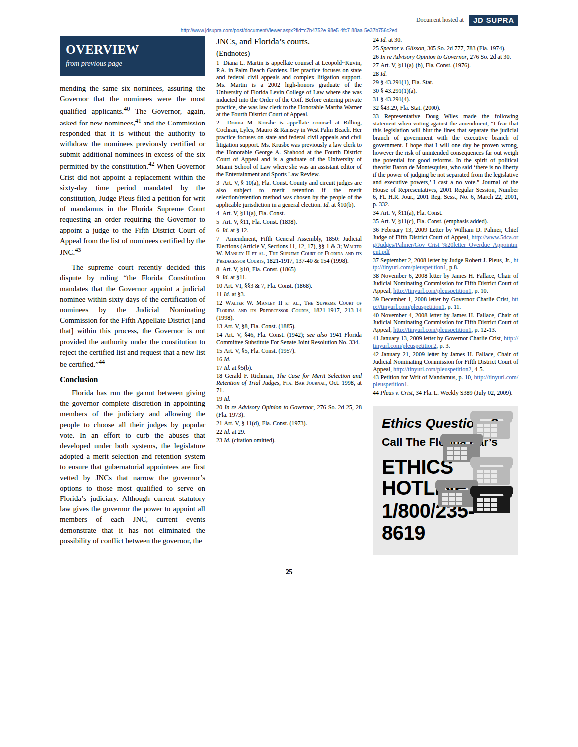Document hosted at JD SUPRA
http://www.jdsupra.com/post/documentViewer.aspx?fid=c7b4752e-98e5-4fc7-88aa-5e37b756c2ed
OVERVIEW
from previous page
mending the same six nominees, assuring the Governor that the nominees were the most qualified applicants.40 The Governor, again, asked for new nominees,41 and the Commission responded that it is without the authority to withdraw the nominees previously certified or submit additional nominees in excess of the six permitted by the constitution.42 When Governor Crist did not appoint a replacement within the sixty-day time period mandated by the constitution, Judge Pleus filed a petition for writ of mandamus in the Florida Supreme Court requesting an order requiring the Governor to appoint a judge to the Fifth District Court of Appeal from the list of nominees certified by the JNC.43
The supreme court recently decided this dispute by ruling “the Florida Constitution mandates that the Governor appoint a judicial nominee within sixty days of the certification of nominees by the Judicial Nominating Commission for the Fifth Appellate District [and that] within this process, the Governor is not provided the authority under the constitution to reject the certified list and request that a new list be certified.”44
Conclusion
Florida has run the gamut between giving the governor complete discretion in appointing members of the judiciary and allowing the people to choose all their judges by popular vote. In an effort to curb the abuses that developed under both systems, the legislature adopted a merit selection and retention system to ensure that gubernatorial appointees are first vetted by JNCs that narrow the governor’s options to those most qualified to serve on Florida’s judiciary. Although current statutory law gives the governor the power to appoint all members of each JNC, current events demonstrate that it has not eliminated the possibility of conflict between the governor, the
JNCs, and Florida’s courts.
(Endnotes)
1 Diana L. Martin is appellate counsel at Leopold~Kuvin, P.A. in Palm Beach Gardens. Her practice focuses on state and federal civil appeals and complex litigation support. Ms. Martin is a 2002 high-honors graduate of the University of Florida Levin College of Law where she was inducted into the Order of the Coif. Before entering private practice, she was law clerk to the Honorable Martha Warner at the Fourth District Court of Appeal.
2 Donna M. Krusbe is appellate counsel at Billing, Cochran, Lyles, Mauro & Ramsey in West Palm Beach. Her practice focuses on state and federal civil appeals and civil litigation support. Ms. Krusbe was previously a law clerk to the Honorable George A. Shahood at the Fourth District Court of Appeal and is a graduate of the University of Miami School of Law where she was an assistant editor of the Entertainment and Sports Law Review.
3 Art. V, § 10(a), Fla. Const. County and circuit judges are also subject to merit retention if the merit selection/retention method was chosen by the people of the applicable jurisdiction in a general election. Id. at §10(b).
4 Art. V, §11(a), Fla. Const.
5 Art. V, §11, Fla. Const. (1838).
6 Id. at § 12.
7 Amendment, Fifth General Assembly, 1850: Judicial Elections (Article V, Sections 11, 12, 17), §§ 1 & 3; Walter W. Manley II et al., The Supreme Court of Florida and its Predecessor Courts, 1821-1917, 137-40 & 154 (1998).
8 Art. V, §10, Fla. Const. (1865)
9 Id. at §11.
10 Art. VI, §§3 & 7, Fla. Const. (1868).
11 Id. at §3.
12 Walter W. Manley II et al., The Supreme Court of Florida and its Predecessor Courts, 1821-1917, 213-14 (1998).
13 Art. V, §8, Fla. Const. (1885).
14 Art. V, §46, Fla. Const. (1942); see also 1941 Florida Committee Substitute For Senate Joint Resolution No. 334.
15 Art. V, §5, Fla. Const. (1957).
16 Id.
17 Id. at §5(b).
18 Gerald F. Richman, The Case for Merit Selection and Retention of Trial Judges, Fla. Bar Journal, Oct. 1998, at 71.
19 Id.
20 In re Advisory Opinion to Governor, 276 So. 2d 25, 28 (Fla. 1973).
21 Art. V, § 11(d), Fla. Const. (1973).
22 Id. at 29.
23 Id. (citation omitted).
24 Id. at 30.
25 Spector v. Glisson, 305 So. 2d 777, 783 (Fla. 1974).
26 In re Advisory Opinion to Governor, 276 So. 2d at 30.
27 Art. V, §11(a)-(b), Fla. Const. (1976).
28 Id.
29 § 43.291(1), Fla. Stat.
30 § 43.291(1)(a).
31 § 43.291(4).
32 §43.29, Fla. Stat. (2000).
33 Representative Doug Wiles made the following statement when voting against the amendment, “I fear that this legislation will blur the lines that separate the judicial branch of government with the executive branch of government. I hope that I will one day be proven wrong, however the risk of unintended consequences far out weigh the potential for good reforms. In the spirit of political theorist Baron de Montesquieu, who said ‘there is no liberty if the power of judging be not separated from the legislative and executive powers,’ I cast a no vote.” Journal of the House of Representatives, 2001 Regular Session, Number 6, FL H.R. Jour., 2001 Reg. Sess., No. 6, March 22, 2001, p. 332.
34 Art. V, §11(a), Fla. Const.
35 Art. V, §11(c), Fla. Const. (emphasis added).
36 February 13, 2009 Letter by William D. Palmer, Chief Judge of Fifth District Court of Appeal, http://www.5dca.org/Judges/Palmer/Gov_Crist_%20letter_Overdue_Appointment.pdf
37 September 2, 2008 letter by Judge Robert J. Pleus, Jr., http://tinyurl.com/pleuspetition1, p.8.
38 November 6, 2008 letter by James H. Fallace, Chair of Judicial Nominating Commission for Fifth District Court of Appeal, http://tinyurl.com/pleuspetition1, p. 10.
39 December 1, 2008 letter by Governor Charlie Crist, http://tinyurl.com/pleuspetition1, p. 11.
40 November 4, 2008 letter by James H. Fallace, Chair of Judicial Nominating Commission for Fifth District Court of Appeal, http://tinyurl.com/pleuspetition1, p. 12-13.
41 January 13, 2009 letter by Governor Charlie Crist, http://tinyurl.com/pleuspetition2, p. 3.
42 January 21, 2009 letter by James H. Fallace, Chair of Judicial Nominating Commission for Fifth District Court of Appeal, http://tinyurl.com/pleuspetition2, 4-5.
43 Petition for Writ of Mandamus, p. 10, http://tinyurl.com/pleuspetition1.
44 Pleus v. Crist, 34 Fla. L. Weekly S389 (July 02, 2009).
Ethics Questions?
Call The Florida Bar’s
ETHICS HOTLINE
1/800/235-8619
25